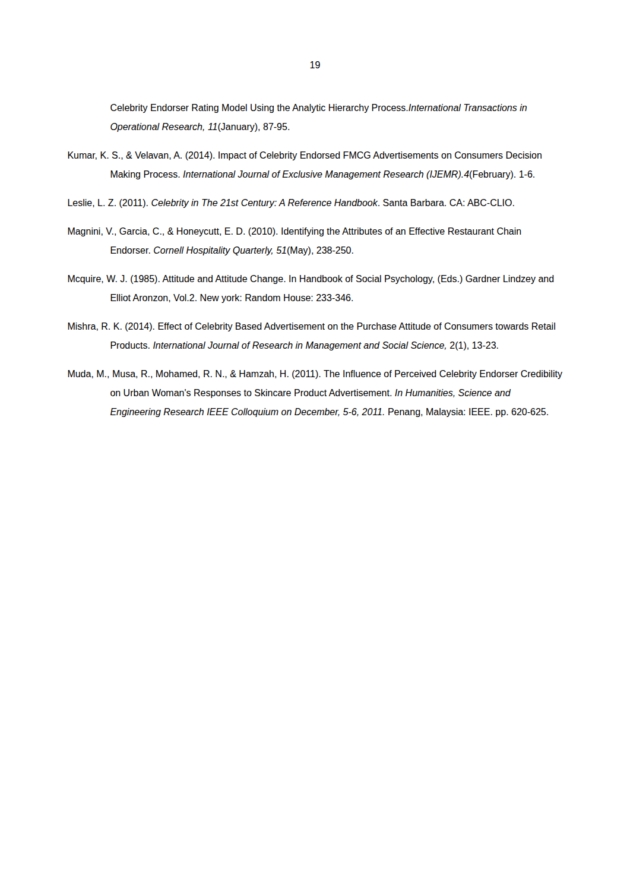19
Celebrity Endorser Rating Model Using the Analytic Hierarchy Process.International Transactions in Operational Research, 11(January), 87-95.
Kumar, K. S., & Velavan, A. (2014). Impact of Celebrity Endorsed FMCG Advertisements on Consumers Decision Making Process. International Journal of Exclusive Management Research (IJEMR).4(February). 1-6.
Leslie, L. Z. (2011). Celebrity in The 21st Century: A Reference Handbook. Santa Barbara. CA: ABC-CLIO.
Magnini, V., Garcia, C., & Honeycutt, E. D. (2010). Identifying the Attributes of an Effective Restaurant Chain Endorser. Cornell Hospitality Quarterly, 51(May), 238-250.
Mcquire, W. J. (1985). Attitude and Attitude Change. In Handbook of Social Psychology, (Eds.) Gardner Lindzey and Elliot Aronzon, Vol.2. New york: Random House: 233-346.
Mishra, R. K. (2014). Effect of Celebrity Based Advertisement on the Purchase Attitude of Consumers towards Retail Products. International Journal of Research in Management and Social Science, 2(1), 13-23.
Muda, M., Musa, R., Mohamed, R. N., & Hamzah, H. (2011). The Influence of Perceived Celebrity Endorser Credibility on Urban Woman's Responses to Skincare Product Advertisement. In Humanities, Science and Engineering Research IEEE Colloquium on December, 5-6, 2011. Penang, Malaysia: IEEE. pp. 620-625.